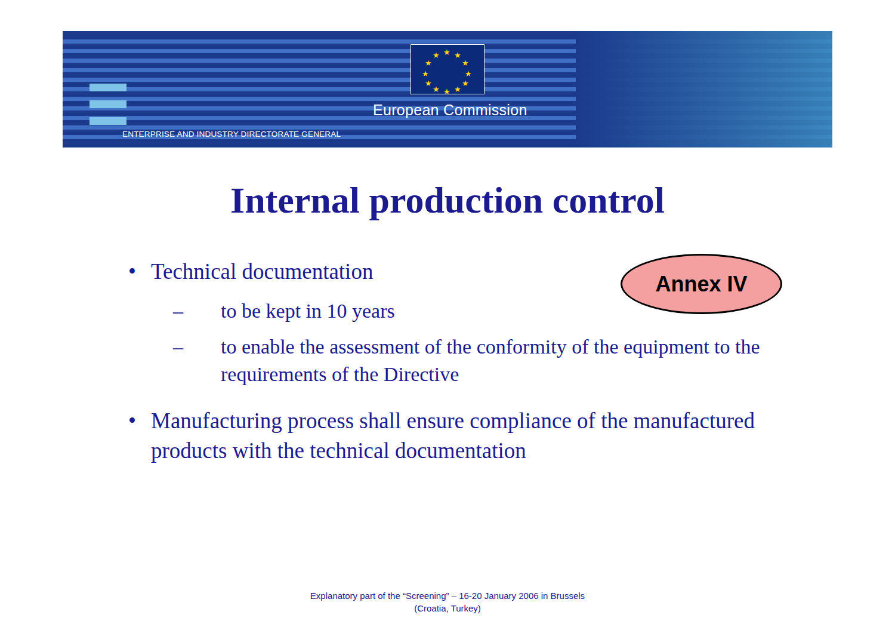★ ★ ★ ★ ★ ★ ★ ★ ★ ★ ★ ★
European Commission
ENTERPRISE AND INDUSTRY DIRECTORATE GENERAL
Internal production control
Annex IV
Technical documentation
to be kept in 10 years
to enable the assessment of the conformity of the equipment to the requirements of the Directive
Manufacturing process shall ensure compliance of the manufactured products with the technical documentation
Explanatory part of the “Screening” – 16-20 January 2006 in Brussels
(Croatia, Turkey)